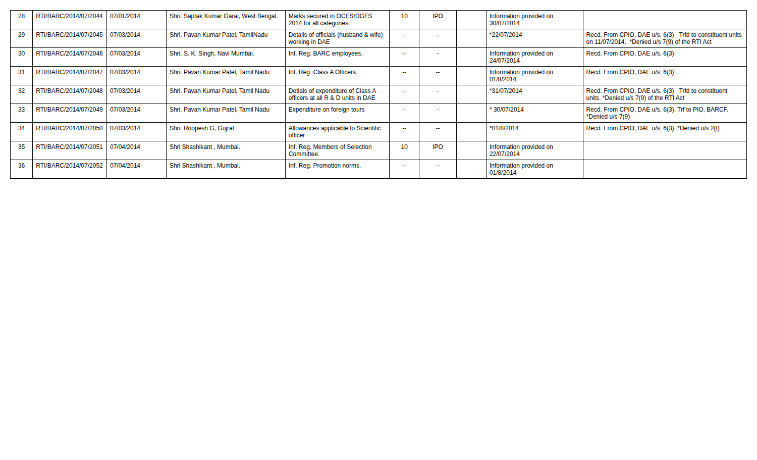| 28 | RTI/BARC/2014/07/2044 | 07/01/2014 | Shri. Saptak Kumar Garai, West Bengal. | Marks secured in OCES/DGFS 2014 for all categories. | 10 | IPO | | Information provided on 30/07/2014 | |
| 29 | RTI/BARC/2014/07/2045 | 07/03/2014 | Shri. Pavan Kumar Patel, TamilNadu | Details of officials (husband & wife) working in DAE | - | - | | *22/07/2014 | Recd. From CPIO, DAE u/s. 6(3) Trfd to constituent units on 11/07/2014. *Denied u/s 7(9) of the RTI Act |
| 30 | RTI/BARC/2014/07/2046 | 07/03/2014 | Shri. S. K. Singh, Navi Mumbai. | Inf. Reg. BARC employees. | - | - | | Information provided on 24/07/2014 | Recd. From CPIO, DAE u/s. 6(3) |
| 31 | RTI/BARC/2014/07/2047 | 07/03/2014 | Shri. Pavan Kumar Patel, Tamil Nadu | Inf. Reg. Class A Officers. | -- | -- | | Information provided on 01/8/2014 | Recd. From CPIO, DAE u/s. 6(3) |
| 32 | RTI/BARC/2014/07/2048 | 07/03/2014 | Shri. Pavan Kumar Patel, Tamil Nadu | Detials of expenditure of Class A officers at all R & D units in DAE | - | - | | *31/07/2014 | Recd. From CPIO, DAE u/s. 6(3) Trfd to constituent units. *Denied u/s 7(9) of the RTI Act |
| 33 | RTI/BARC/2014/07/2049 | 07/03/2014 | Shri. Pavan Kumar Patel, Tamil Nadu | Expenditure on foreign tours | - | - | | * 30/07/2014 | Recd. From CPIO, DAE u/s. 6(3). Trf to PIO, BARCF. *Denied u/s 7(9) |
| 34 | RTI/BARC/2014/07/2050 | 07/03/2014 | Shri. Roopesh G, Gujrat. | Allowances applicable to Scientific officer | -- | -- | | *01/8/2014 | Recd. From CPIO, DAE u/s. 6(3). *Denied u/s 2(f) |
| 35 | RTI/BARC/2014/07/2051 | 07/04/2014 | Shri Shashikant , Mumbai. | Inf. Reg. Members of Selection Committee. | 10 | IPO | | Information provided on 22/07/2014 | |
| 36 | RTI/BARC/2014/07/2052 | 07/04/2014 | Shri Shashikant , Mumbai. | Inf. Reg. Promotion norms. | -- | -- | | Information provided on 01/8/2014 | |